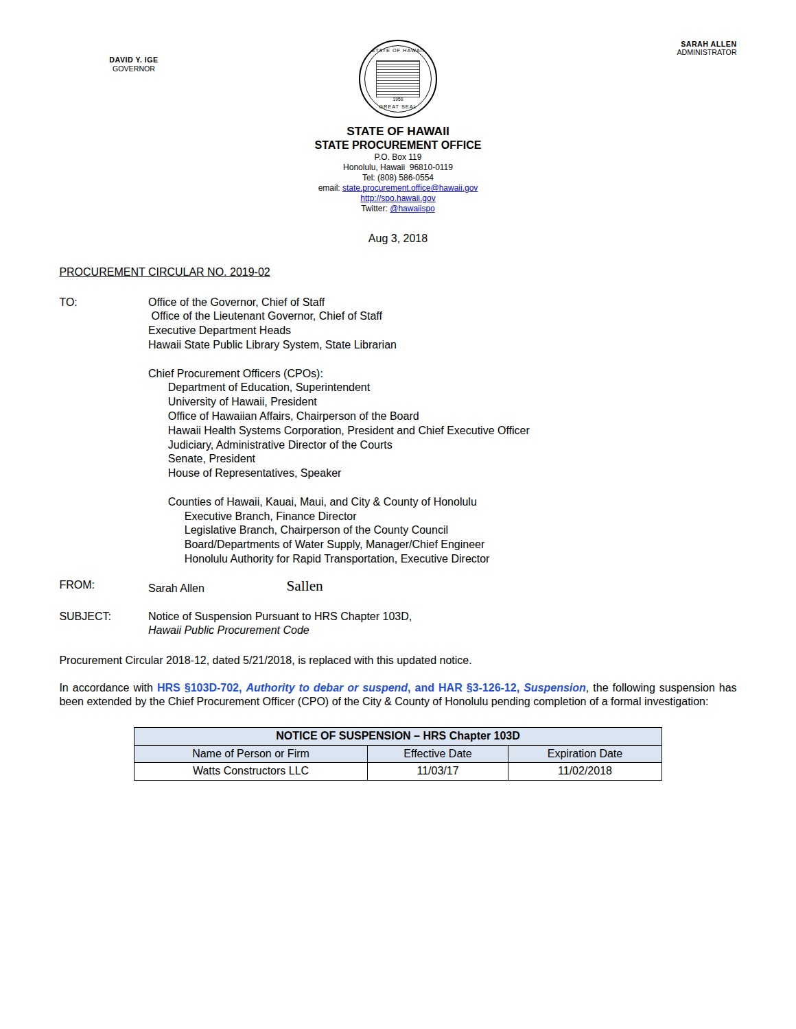DAVID Y. IGE
GOVERNOR
STATE OF HAWAII
1959
GREAT SEAL
SARAH ALLEN
ADMINISTRATOR
STATE OF HAWAII
STATE PROCUREMENT OFFICE
P.O. Box 119
Honolulu, Hawaii 96810-0119
Tel: (808) 586-0554
email: state.procurement.office@hawaii.gov
http://spo.hawaii.gov
Twitter: @hawaiispo
Aug 3, 2018
PROCUREMENT CIRCULAR NO. 2019-02
| TO: | Office of the Governor, Chief of Staff Office of the Lieutenant Governor, Chief of Staff Executive Department Heads Hawaii State Public Library System, State Librarian Chief Procurement Officers (CPOs): Department of Education, Superintendent University of Hawaii, President Office of Hawaiian Affairs, Chairperson of the Board Hawaii Health Systems Corporation, President and Chief Executive Officer Judiciary, Administrative Director of the Courts Senate, President House of Representatives, Speaker Counties of Hawaii, Kauai, Maui, and City & County of Honolulu Executive Branch, Finance Director Legislative Branch, Chairperson of the County Council Board/Departments of Water Supply, Manager/Chief Engineer Honolulu Authority for Rapid Transportation, Executive Director |
| FROM: | Sarah Allen Sallen |
| SUBJECT: | Notice of Suspension Pursuant to HRS Chapter 103D, Hawaii Public Procurement Code |
Procurement Circular 2018-12, dated 5/21/2018, is replaced with this updated notice.
In accordance with HRS §103D-702, Authority to debar or suspend, and HAR §3-126-12, Suspension, the following suspension has been extended by the Chief Procurement Officer (CPO) of the City & County of Honolulu pending completion of a formal investigation:
| NOTICE OF SUSPENSION – HRS Chapter 103D |
| --- |
| Name of Person or Firm | Effective Date | Expiration Date |
| Watts Constructors LLC | 11/03/17 | 11/02/2018 |